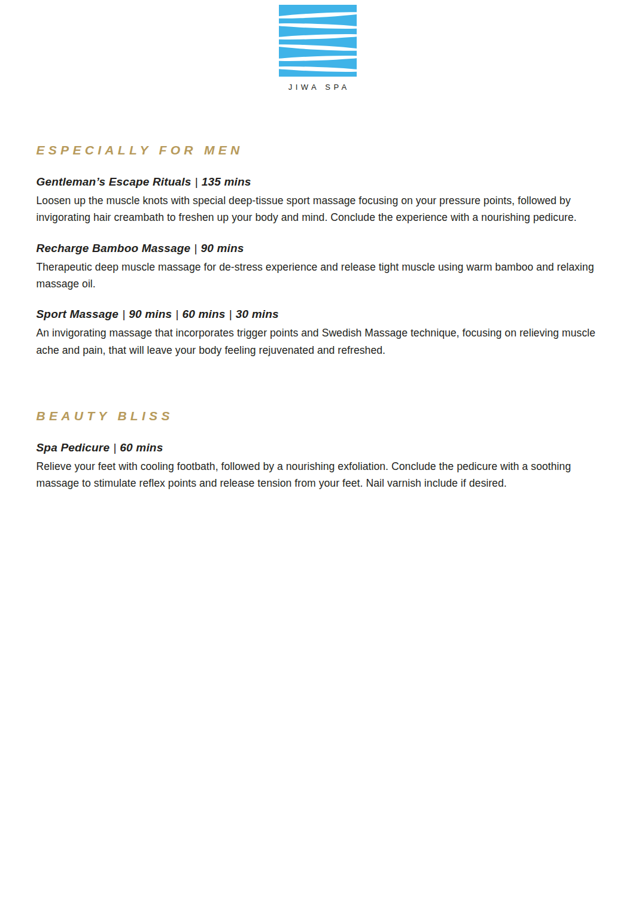JIWA SPA
Especially for Men
Gentleman’s Escape Rituals|135 mins
Loosen up the muscle knots with special deep-tissue sport massage focusing on your pressure points, followed by invigorating hair creambath to freshen up your body and mind. Conclude the experience with a nourishing pedicure.
Recharge Bamboo Massage|90 mins
Therapeutic deep muscle massage for de-stress experience and release tight muscle using warm bamboo and relaxing massage oil.
Sport Massage|90 mins|60 mins|30 mins
An invigorating massage that incorporates trigger points and Swedish Massage technique, focusing on relieving muscle ache and pain, that will leave your body feeling rejuvenated and refreshed.
Beauty Bliss
Spa Pedicure|60 mins
Relieve your feet with cooling footbath, followed by a nourishing exfoliation. Conclude the pedicure with a soothing massage to stimulate reflex points and release tension from your feet. Nail varnish include if desired.